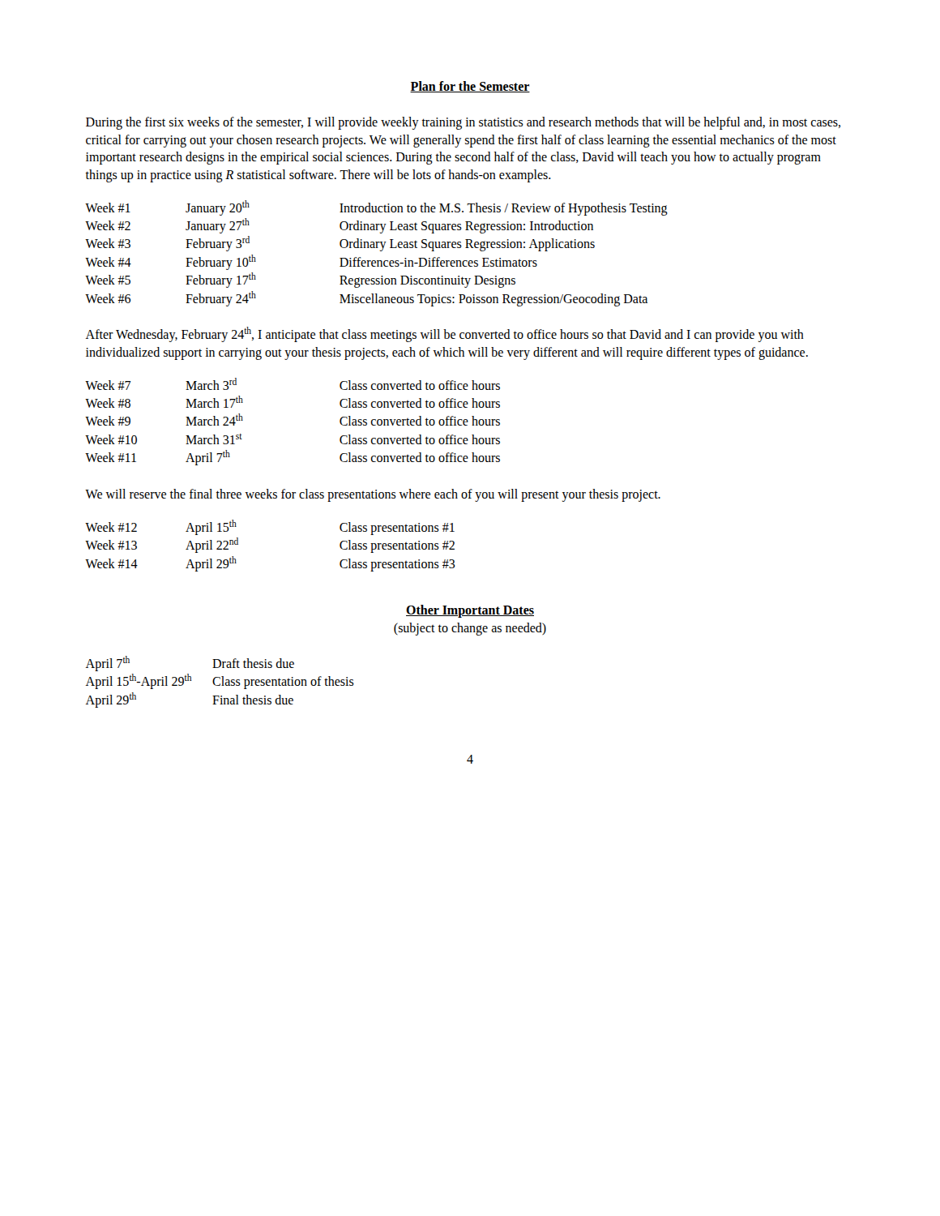Plan for the Semester
During the first six weeks of the semester, I will provide weekly training in statistics and research methods that will be helpful and, in most cases, critical for carrying out your chosen research projects. We will generally spend the first half of class learning the essential mechanics of the most important research designs in the empirical social sciences. During the second half of the class, David will teach you how to actually program things up in practice using R statistical software. There will be lots of hands-on examples.
| Week #1 | January 20 th | Introduction to the M.S. Thesis / Review of Hypothesis Testing |
| Week #2 | January 27 th | Ordinary Least Squares Regression: Introduction |
| Week #3 | February 3 rd | Ordinary Least Squares Regression: Applications |
| Week #4 | February 10 th | Differences-in-Differences Estimators |
| Week #5 | February 17 th | Regression Discontinuity Designs |
| Week #6 | February 24 th | Miscellaneous Topics: Poisson Regression/Geocoding Data |
After Wednesday, February 24th, I anticipate that class meetings will be converted to office hours so that David and I can provide you with individualized support in carrying out your thesis projects, each of which will be very different and will require different types of guidance.
| Week #7 | March 3 rd | Class converted to office hours |
| Week #8 | March 17 th | Class converted to office hours |
| Week #9 | March 24 th | Class converted to office hours |
| Week #10 | March 31 st | Class converted to office hours |
| Week #11 | April 7 th | Class converted to office hours |
We will reserve the final three weeks for class presentations where each of you will present your thesis project.
| Week #12 | April 15 th | Class presentations #1 |
| Week #13 | April 22 nd | Class presentations #2 |
| Week #14 | April 29 th | Class presentations #3 |
Other Important Dates
(subject to change as needed)
| April 7 th | Draft thesis due |
| April 15 th -April 29 th | Class presentation of thesis |
| April 29 th | Final thesis due |
4